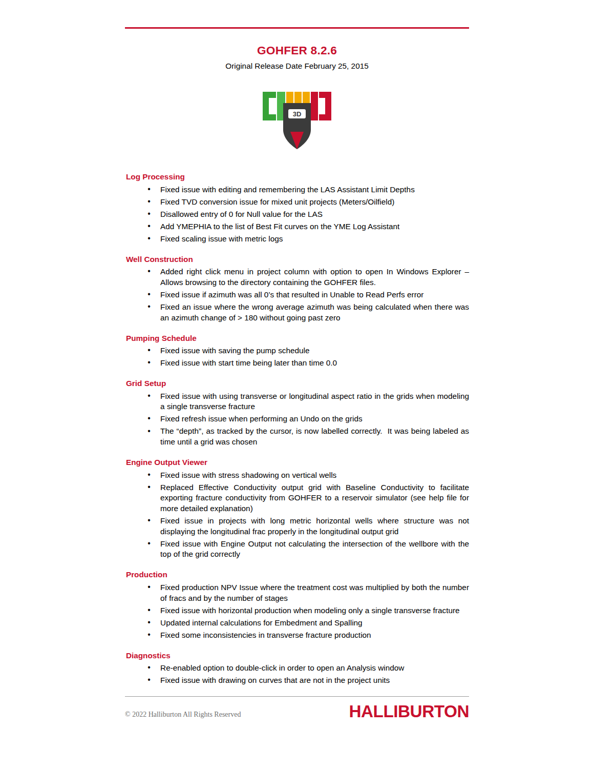GOHFER 8.2.6
Original Release Date February 25, 2015
3D
Log Processing
Fixed issue with editing and remembering the LAS Assistant Limit Depths
Fixed TVD conversion issue for mixed unit projects (Meters/Oilfield)
Disallowed entry of 0 for Null value for the LAS
Add YMEPHIA to the list of Best Fit curves on the YME Log Assistant
Fixed scaling issue with metric logs
Well Construction
Added right click menu in project column with option to open In Windows Explorer – Allows browsing to the directory containing the GOHFER files.
Fixed issue if azimuth was all 0’s that resulted in Unable to Read Perfs error
Fixed an issue where the wrong average azimuth was being calculated when there was an azimuth change of > 180 without going past zero
Pumping Schedule
Fixed issue with saving the pump schedule
Fixed issue with start time being later than time 0.0
Grid Setup
Fixed issue with using transverse or longitudinal aspect ratio in the grids when modeling a single transverse fracture
Fixed refresh issue when performing an Undo on the grids
The “depth”, as tracked by the cursor, is now labelled correctly. It was being labeled as time until a grid was chosen
Engine Output Viewer
Fixed issue with stress shadowing on vertical wells
Replaced Effective Conductivity output grid with Baseline Conductivity to facilitate exporting fracture conductivity from GOHFER to a reservoir simulator (see help file for more detailed explanation)
Fixed issue in projects with long metric horizontal wells where structure was not displaying the longitudinal frac properly in the longitudinal output grid
Fixed issue with Engine Output not calculating the intersection of the wellbore with the top of the grid correctly
Production
Fixed production NPV Issue where the treatment cost was multiplied by both the number of fracs and by the number of stages
Fixed issue with horizontal production when modeling only a single transverse fracture
Updated internal calculations for Embedment and Spalling
Fixed some inconsistencies in transverse fracture production
Diagnostics
Re-enabled option to double-click in order to open an Analysis window
Fixed issue with drawing on curves that are not in the project units
© 2022 Halliburton All Rights Reserved
HALLIBURTON